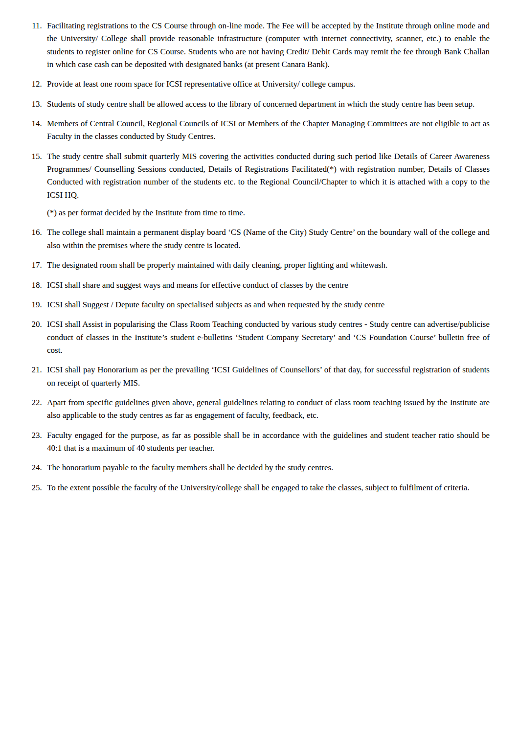Facilitating registrations to the CS Course through on-line mode. The Fee will be accepted by the Institute through online mode and the University/ College shall provide reasonable infrastructure (computer with internet connectivity, scanner, etc.) to enable the students to register online for CS Course. Students who are not having Credit/ Debit Cards may remit the fee through Bank Challan in which case cash can be deposited with designated banks (at present Canara Bank).
Provide at least one room space for ICSI representative office at University/ college campus.
Students of study centre shall be allowed access to the library of concerned department in which the study centre has been setup.
Members of Central Council, Regional Councils of ICSI or Members of the Chapter Managing Committees are not eligible to act as Faculty in the classes conducted by Study Centres.
The study centre shall submit quarterly MIS covering the activities conducted during such period like Details of Career Awareness Programmes/ Counselling Sessions conducted, Details of Registrations Facilitated(*) with registration number, Details of Classes Conducted with registration number of the students etc. to the Regional Council/Chapter to which it is attached with a copy to the ICSI HQ.
(*) as per format decided by the Institute from time to time.
The college shall maintain a permanent display board ‘CS (Name of the City) Study Centre’ on the boundary wall of the college and also within the premises where the study centre is located.
The designated room shall be properly maintained with daily cleaning, proper lighting and whitewash.
ICSI shall share and suggest ways and means for effective conduct of classes by the centre
ICSI shall Suggest / Depute faculty on specialised subjects as and when requested by the study centre
ICSI shall Assist in popularising the Class Room Teaching conducted by various study centres - Study centre can advertise/publicise conduct of classes in the Institute’s student e-bulletins ‘Student Company Secretary’ and ‘CS Foundation Course’ bulletin free of cost.
ICSI shall pay Honorarium as per the prevailing ‘ICSI Guidelines of Counsellors’ of that day, for successful registration of students on receipt of quarterly MIS.
Apart from specific guidelines given above, general guidelines relating to conduct of class room teaching issued by the Institute are also applicable to the study centres as far as engagement of faculty, feedback, etc.
Faculty engaged for the purpose, as far as possible shall be in accordance with the guidelines and student teacher ratio should be 40:1 that is a maximum of 40 students per teacher.
The honorarium payable to the faculty members shall be decided by the study centres.
To the extent possible the faculty of the University/college shall be engaged to take the classes, subject to fulfilment of criteria.